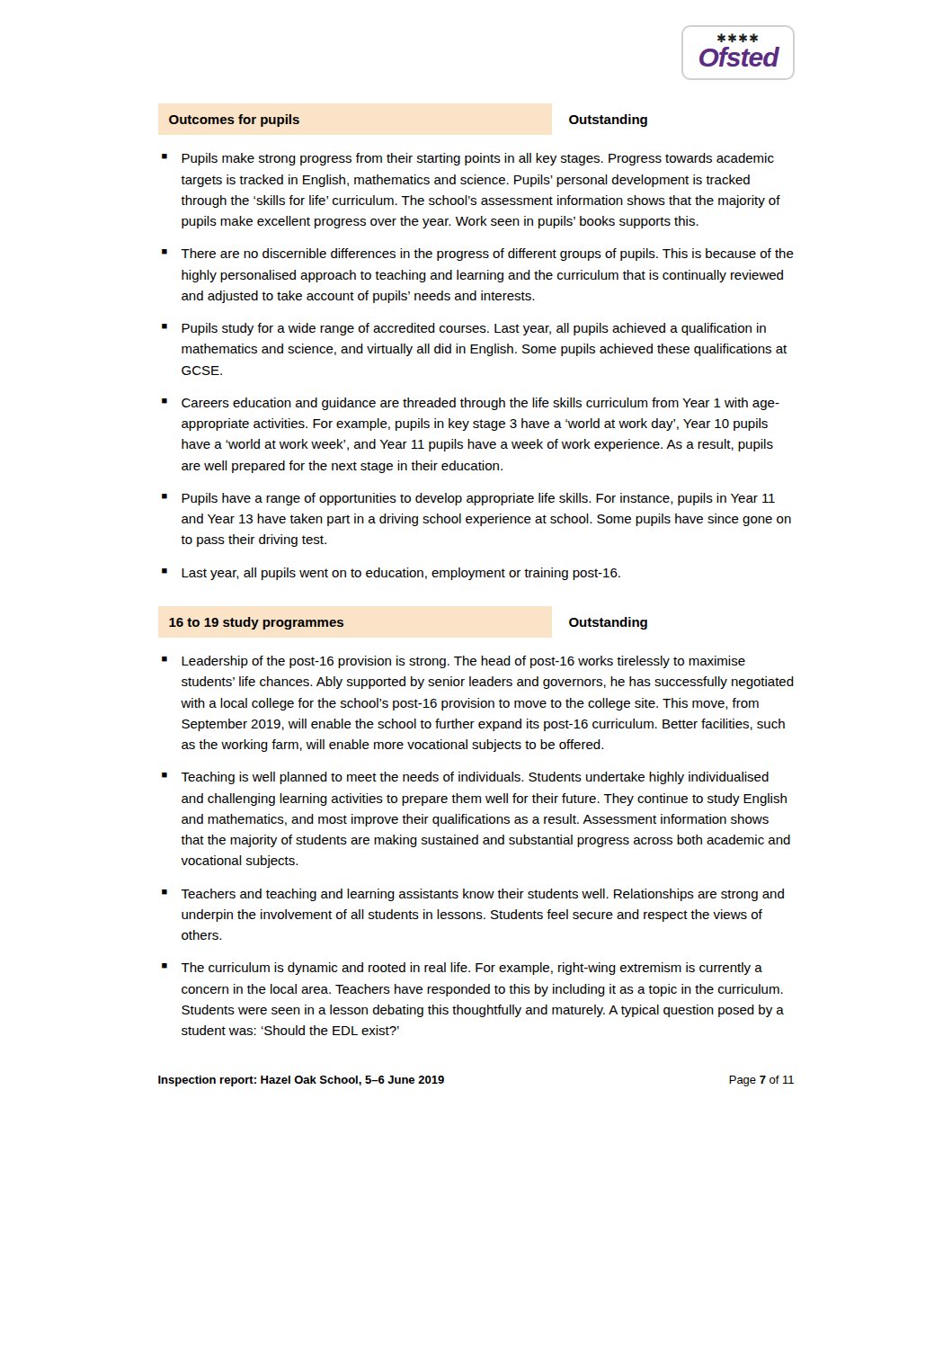✱✱✱✱
Ofsted
Outcomes for pupils
Outstanding
Pupils make strong progress from their starting points in all key stages. Progress towards academic targets is tracked in English, mathematics and science. Pupils’ personal development is tracked through the ‘skills for life’ curriculum. The school’s assessment information shows that the majority of pupils make excellent progress over the year. Work seen in pupils’ books supports this.
There are no discernible differences in the progress of different groups of pupils. This is because of the highly personalised approach to teaching and learning and the curriculum that is continually reviewed and adjusted to take account of pupils’ needs and interests.
Pupils study for a wide range of accredited courses. Last year, all pupils achieved a qualification in mathematics and science, and virtually all did in English. Some pupils achieved these qualifications at GCSE.
Careers education and guidance are threaded through the life skills curriculum from Year 1 with age-appropriate activities. For example, pupils in key stage 3 have a ‘world at work day’, Year 10 pupils have a ‘world at work week’, and Year 11 pupils have a week of work experience. As a result, pupils are well prepared for the next stage in their education.
Pupils have a range of opportunities to develop appropriate life skills. For instance, pupils in Year 11 and Year 13 have taken part in a driving school experience at school. Some pupils have since gone on to pass their driving test.
Last year, all pupils went on to education, employment or training post-16.
16 to 19 study programmes
Outstanding
Leadership of the post-16 provision is strong. The head of post-16 works tirelessly to maximise students’ life chances. Ably supported by senior leaders and governors, he has successfully negotiated with a local college for the school’s post-16 provision to move to the college site. This move, from September 2019, will enable the school to further expand its post-16 curriculum. Better facilities, such as the working farm, will enable more vocational subjects to be offered.
Teaching is well planned to meet the needs of individuals. Students undertake highly individualised and challenging learning activities to prepare them well for their future. They continue to study English and mathematics, and most improve their qualifications as a result. Assessment information shows that the majority of students are making sustained and substantial progress across both academic and vocational subjects.
Teachers and teaching and learning assistants know their students well. Relationships are strong and underpin the involvement of all students in lessons. Students feel secure and respect the views of others.
The curriculum is dynamic and rooted in real life. For example, right-wing extremism is currently a concern in the local area. Teachers have responded to this by including it as a topic in the curriculum. Students were seen in a lesson debating this thoughtfully and maturely. A typical question posed by a student was: ‘Should the EDL exist?’
Inspection report: Hazel Oak School, 5–6 June 2019
Page 7 of 11